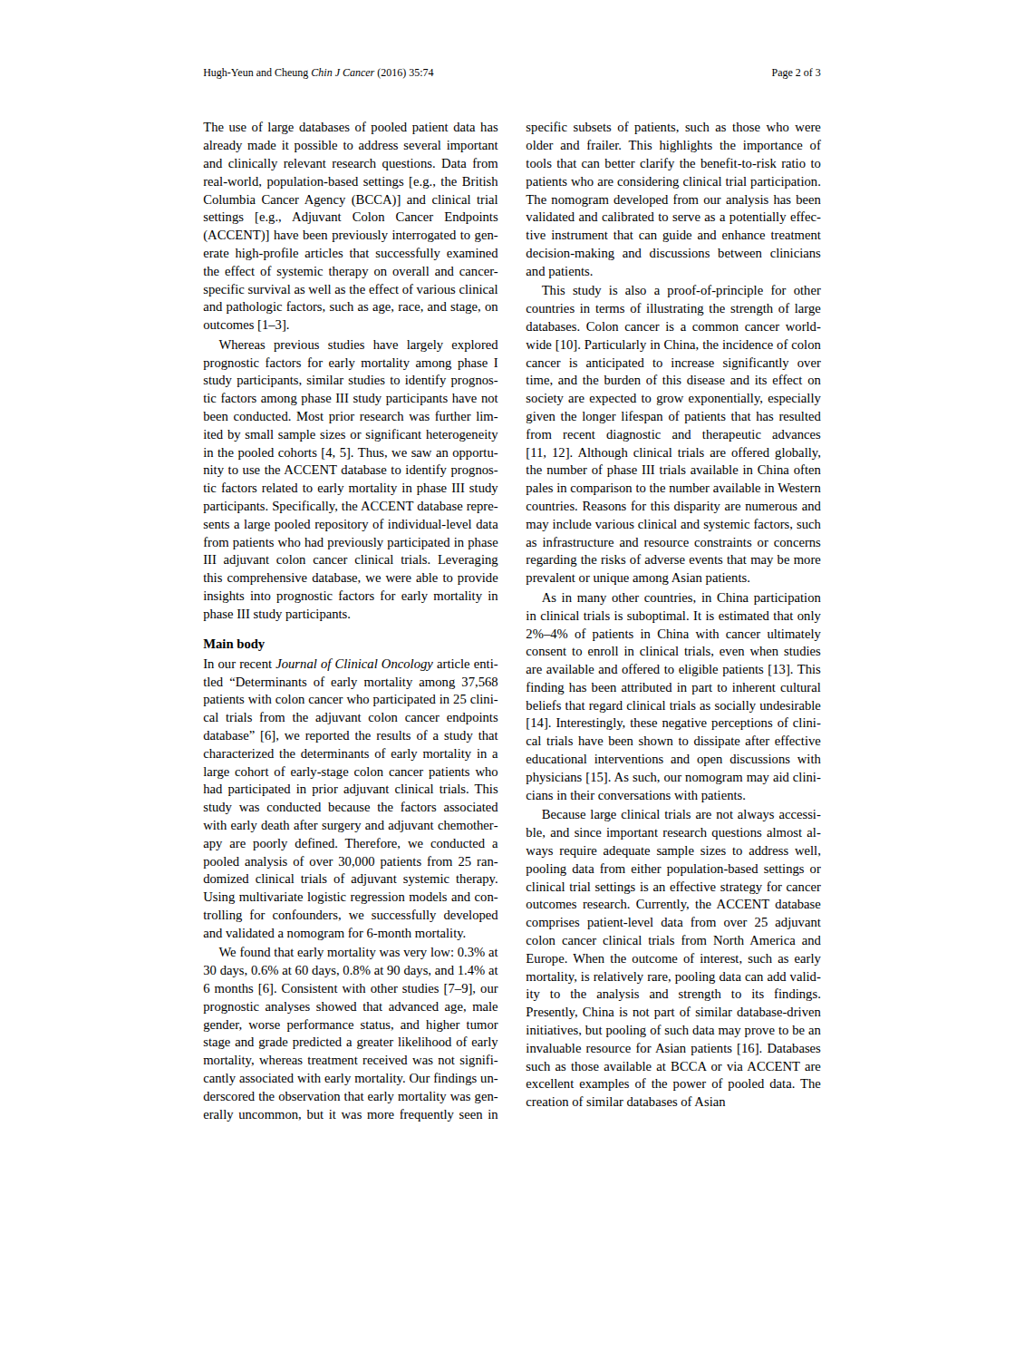Hugh-Yeun and Cheung Chin J Cancer (2016) 35:74
Page 2 of 3
The use of large databases of pooled patient data has already made it possible to address several important and clinically relevant research questions. Data from real-world, population-based settings [e.g., the British Columbia Cancer Agency (BCCA)] and clinical trial settings [e.g., Adjuvant Colon Cancer Endpoints (ACCENT)] have been previously interrogated to generate high-profile articles that successfully examined the effect of systemic therapy on overall and cancer-specific survival as well as the effect of various clinical and pathologic factors, such as age, race, and stage, on outcomes [1–3].
Whereas previous studies have largely explored prognostic factors for early mortality among phase I study participants, similar studies to identify prognostic factors among phase III study participants have not been conducted. Most prior research was further limited by small sample sizes or significant heterogeneity in the pooled cohorts [4, 5]. Thus, we saw an opportunity to use the ACCENT database to identify prognostic factors related to early mortality in phase III study participants. Specifically, the ACCENT database represents a large pooled repository of individual-level data from patients who had previously participated in phase III adjuvant colon cancer clinical trials. Leveraging this comprehensive database, we were able to provide insights into prognostic factors for early mortality in phase III study participants.
Main body
In our recent Journal of Clinical Oncology article entitled “Determinants of early mortality among 37,568 patients with colon cancer who participated in 25 clinical trials from the adjuvant colon cancer endpoints database” [6], we reported the results of a study that characterized the determinants of early mortality in a large cohort of early-stage colon cancer patients who had participated in prior adjuvant clinical trials. This study was conducted because the factors associated with early death after surgery and adjuvant chemotherapy are poorly defined. Therefore, we conducted a pooled analysis of over 30,000 patients from 25 randomized clinical trials of adjuvant systemic therapy. Using multivariate logistic regression models and controlling for confounders, we successfully developed and validated a nomogram for 6-month mortality.
We found that early mortality was very low: 0.3% at 30 days, 0.6% at 60 days, 0.8% at 90 days, and 1.4% at 6 months [6]. Consistent with other studies [7–9], our prognostic analyses showed that advanced age, male gender, worse performance status, and higher tumor stage and grade predicted a greater likelihood of early mortality, whereas treatment received was not significantly associated with early mortality. Our findings underscored the observation that early mortality was generally uncommon, but it was more frequently seen in specific subsets of patients, such as those who were older and frailer. This highlights the importance of tools that can better clarify the benefit-to-risk ratio to patients who are considering clinical trial participation. The nomogram developed from our analysis has been validated and calibrated to serve as a potentially effective instrument that can guide and enhance treatment decision-making and discussions between clinicians and patients.
This study is also a proof-of-principle for other countries in terms of illustrating the strength of large databases. Colon cancer is a common cancer worldwide [10]. Particularly in China, the incidence of colon cancer is anticipated to increase significantly over time, and the burden of this disease and its effect on society are expected to grow exponentially, especially given the longer lifespan of patients that has resulted from recent diagnostic and therapeutic advances [11, 12]. Although clinical trials are offered globally, the number of phase III trials available in China often pales in comparison to the number available in Western countries. Reasons for this disparity are numerous and may include various clinical and systemic factors, such as infrastructure and resource constraints or concerns regarding the risks of adverse events that may be more prevalent or unique among Asian patients.
As in many other countries, in China participation in clinical trials is suboptimal. It is estimated that only 2%–4% of patients in China with cancer ultimately consent to enroll in clinical trials, even when studies are available and offered to eligible patients [13]. This finding has been attributed in part to inherent cultural beliefs that regard clinical trials as socially undesirable [14]. Interestingly, these negative perceptions of clinical trials have been shown to dissipate after effective educational interventions and open discussions with physicians [15]. As such, our nomogram may aid clinicians in their conversations with patients.
Because large clinical trials are not always accessible, and since important research questions almost always require adequate sample sizes to address well, pooling data from either population-based settings or clinical trial settings is an effective strategy for cancer outcomes research. Currently, the ACCENT database comprises patient-level data from over 25 adjuvant colon cancer clinical trials from North America and Europe. When the outcome of interest, such as early mortality, is relatively rare, pooling data can add validity to the analysis and strength to its findings. Presently, China is not part of similar database-driven initiatives, but pooling of such data may prove to be an invaluable resource for Asian patients [16]. Databases such as those available at BCCA or via ACCENT are excellent examples of the power of pooled data. The creation of similar databases of Asian